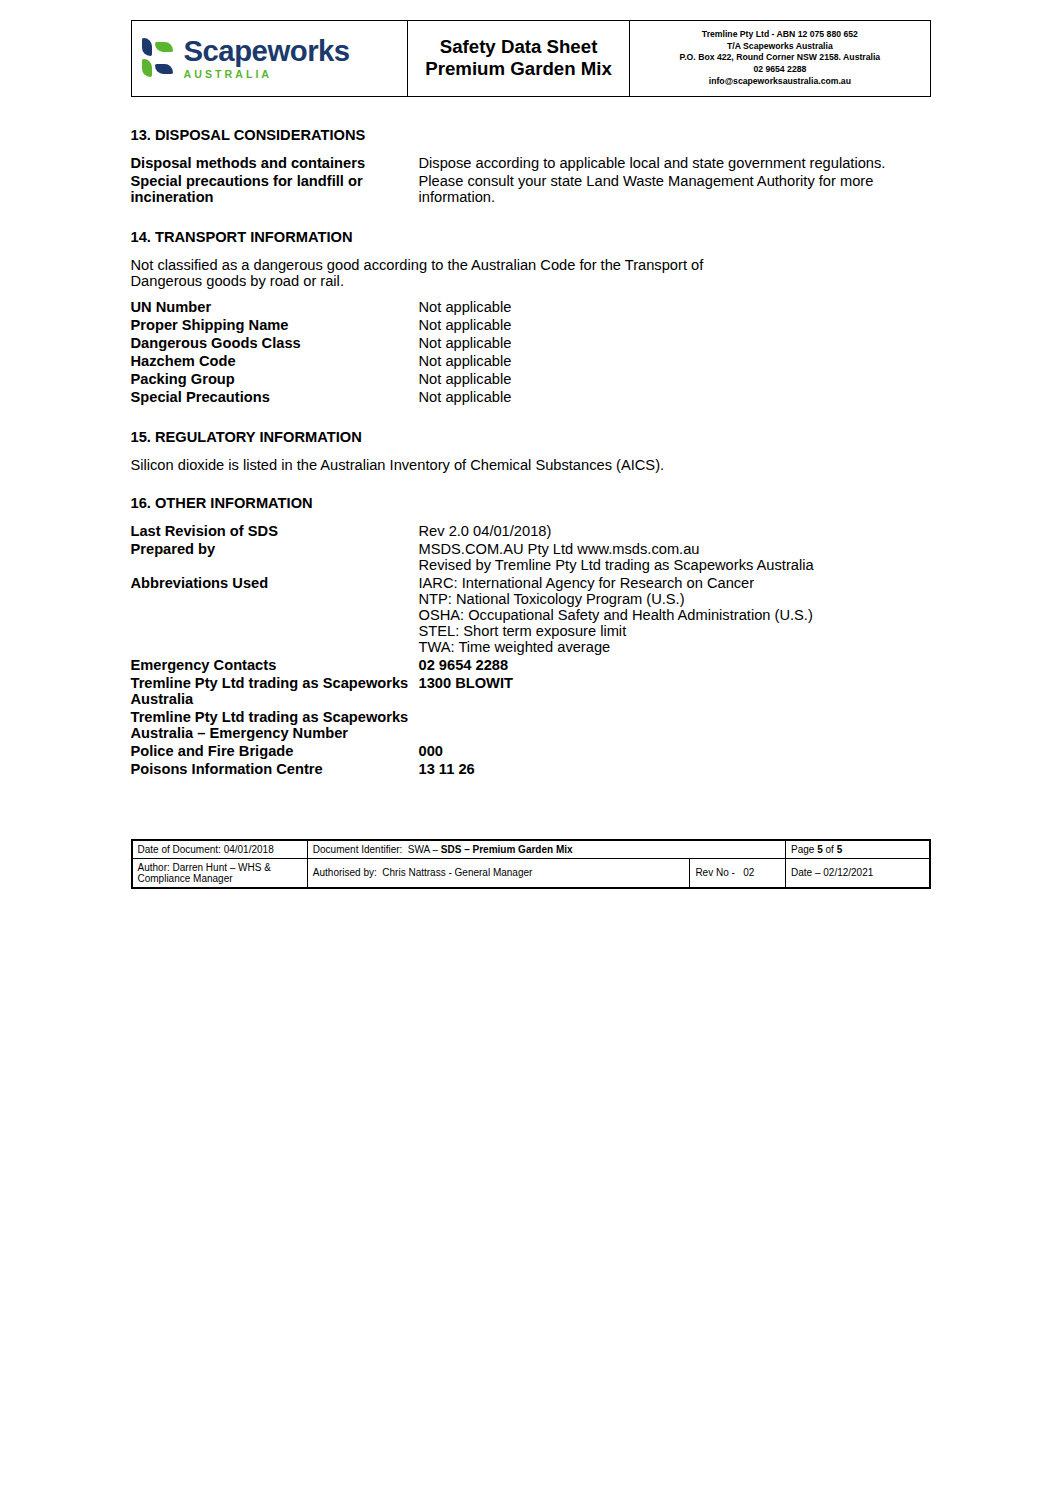Scapeworks
AUSTRALIA
Safety Data Sheet
Premium Garden Mix
Tremline Pty Ltd - ABN 12 075 880 652
T/A Scapeworks Australia
P.O. Box 422, Round Corner NSW 2158. Australia
02 9654 2288
info@scapeworksaustralia.com.au
13. DISPOSAL CONSIDERATIONS
| Disposal methods and containers | Dispose according to applicable local and state government regulations. |
| Special precautions for landfill or incineration | Please consult your state Land Waste Management Authority for more information. |
14. TRANSPORT INFORMATION
Not classified as a dangerous good according to the Australian Code for the Transport of
Dangerous goods by road or rail.
| UN Number | Not applicable |
| Proper Shipping Name | Not applicable |
| Dangerous Goods Class | Not applicable |
| Hazchem Code | Not applicable |
| Packing Group | Not applicable |
| Special Precautions | Not applicable |
15. REGULATORY INFORMATION
Silicon dioxide is listed in the Australian Inventory of Chemical Substances (AICS).
16. OTHER INFORMATION
| Last Revision of SDS | Rev 2.0 04/01/2018) |
| Prepared by | MSDS.COM.AU Pty Ltd www.msds.com.au Revised by Tremline Pty Ltd trading as Scapeworks Australia |
| Abbreviations Used | IARC: International Agency for Research on Cancer NTP: National Toxicology Program (U.S.) OSHA: Occupational Safety and Health Administration (U.S.) STEL: Short term exposure limit TWA: Time weighted average |
| Emergency Contacts | 02 9654 2288 |
| Tremline Pty Ltd trading as Scapeworks Australia | 1300 BLOWIT |
| Tremline Pty Ltd trading as Scapeworks Australia – Emergency Number | |
| Police and Fire Brigade | 000 |
| Poisons Information Centre | 13 11 26 |
| Date of Document: 04/01/2018 | Document Identifier: SWA – SDS – Premium Garden Mix | Page 5 of 5 |
| Author: Darren Hunt – WHS & Compliance Manager | Authorised by: Chris Nattrass - General Manager | Rev No - 02 | Date – 02/12/2021 |